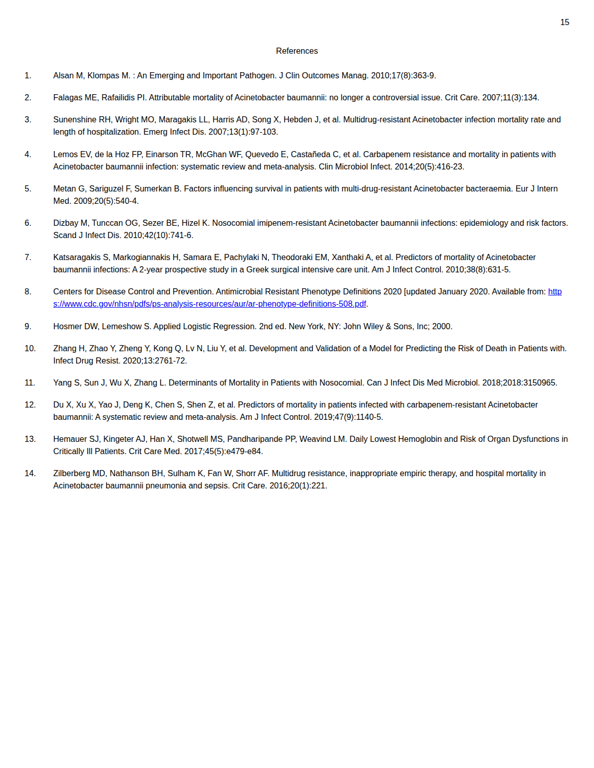15
References
Alsan M, Klompas M. : An Emerging and Important Pathogen. J Clin Outcomes Manag. 2010;17(8):363-9.
Falagas ME, Rafailidis PI. Attributable mortality of Acinetobacter baumannii: no longer a controversial issue. Crit Care. 2007;11(3):134.
Sunenshine RH, Wright MO, Maragakis LL, Harris AD, Song X, Hebden J, et al. Multidrug-resistant Acinetobacter infection mortality rate and length of hospitalization. Emerg Infect Dis. 2007;13(1):97-103.
Lemos EV, de la Hoz FP, Einarson TR, McGhan WF, Quevedo E, Castañeda C, et al. Carbapenem resistance and mortality in patients with Acinetobacter baumannii infection: systematic review and meta-analysis. Clin Microbiol Infect. 2014;20(5):416-23.
Metan G, Sariguzel F, Sumerkan B. Factors influencing survival in patients with multi-drug-resistant Acinetobacter bacteraemia. Eur J Intern Med. 2009;20(5):540-4.
Dizbay M, Tunccan OG, Sezer BE, Hizel K. Nosocomial imipenem-resistant Acinetobacter baumannii infections: epidemiology and risk factors. Scand J Infect Dis. 2010;42(10):741-6.
Katsaragakis S, Markogiannakis H, Samara E, Pachylaki N, Theodoraki EM, Xanthaki A, et al. Predictors of mortality of Acinetobacter baumannii infections: A 2-year prospective study in a Greek surgical intensive care unit. Am J Infect Control. 2010;38(8):631-5.
Centers for Disease Control and Prevention. Antimicrobial Resistant Phenotype Definitions 2020 [updated January 2020. Available from: https://www.cdc.gov/nhsn/pdfs/ps-analysis-resources/aur/ar-phenotype-definitions-508.pdf.
Hosmer DW, Lemeshow S. Applied Logistic Regression. 2nd ed. New York, NY: John Wiley & Sons, Inc; 2000.
Zhang H, Zhao Y, Zheng Y, Kong Q, Lv N, Liu Y, et al. Development and Validation of a Model for Predicting the Risk of Death in Patients with. Infect Drug Resist. 2020;13:2761-72.
Yang S, Sun J, Wu X, Zhang L. Determinants of Mortality in Patients with Nosocomial. Can J Infect Dis Med Microbiol. 2018;2018:3150965.
Du X, Xu X, Yao J, Deng K, Chen S, Shen Z, et al. Predictors of mortality in patients infected with carbapenem-resistant Acinetobacter baumannii: A systematic review and meta-analysis. Am J Infect Control. 2019;47(9):1140-5.
Hemauer SJ, Kingeter AJ, Han X, Shotwell MS, Pandharipande PP, Weavind LM. Daily Lowest Hemoglobin and Risk of Organ Dysfunctions in Critically Ill Patients. Crit Care Med. 2017;45(5):e479-e84.
Zilberberg MD, Nathanson BH, Sulham K, Fan W, Shorr AF. Multidrug resistance, inappropriate empiric therapy, and hospital mortality in Acinetobacter baumannii pneumonia and sepsis. Crit Care. 2016;20(1):221.